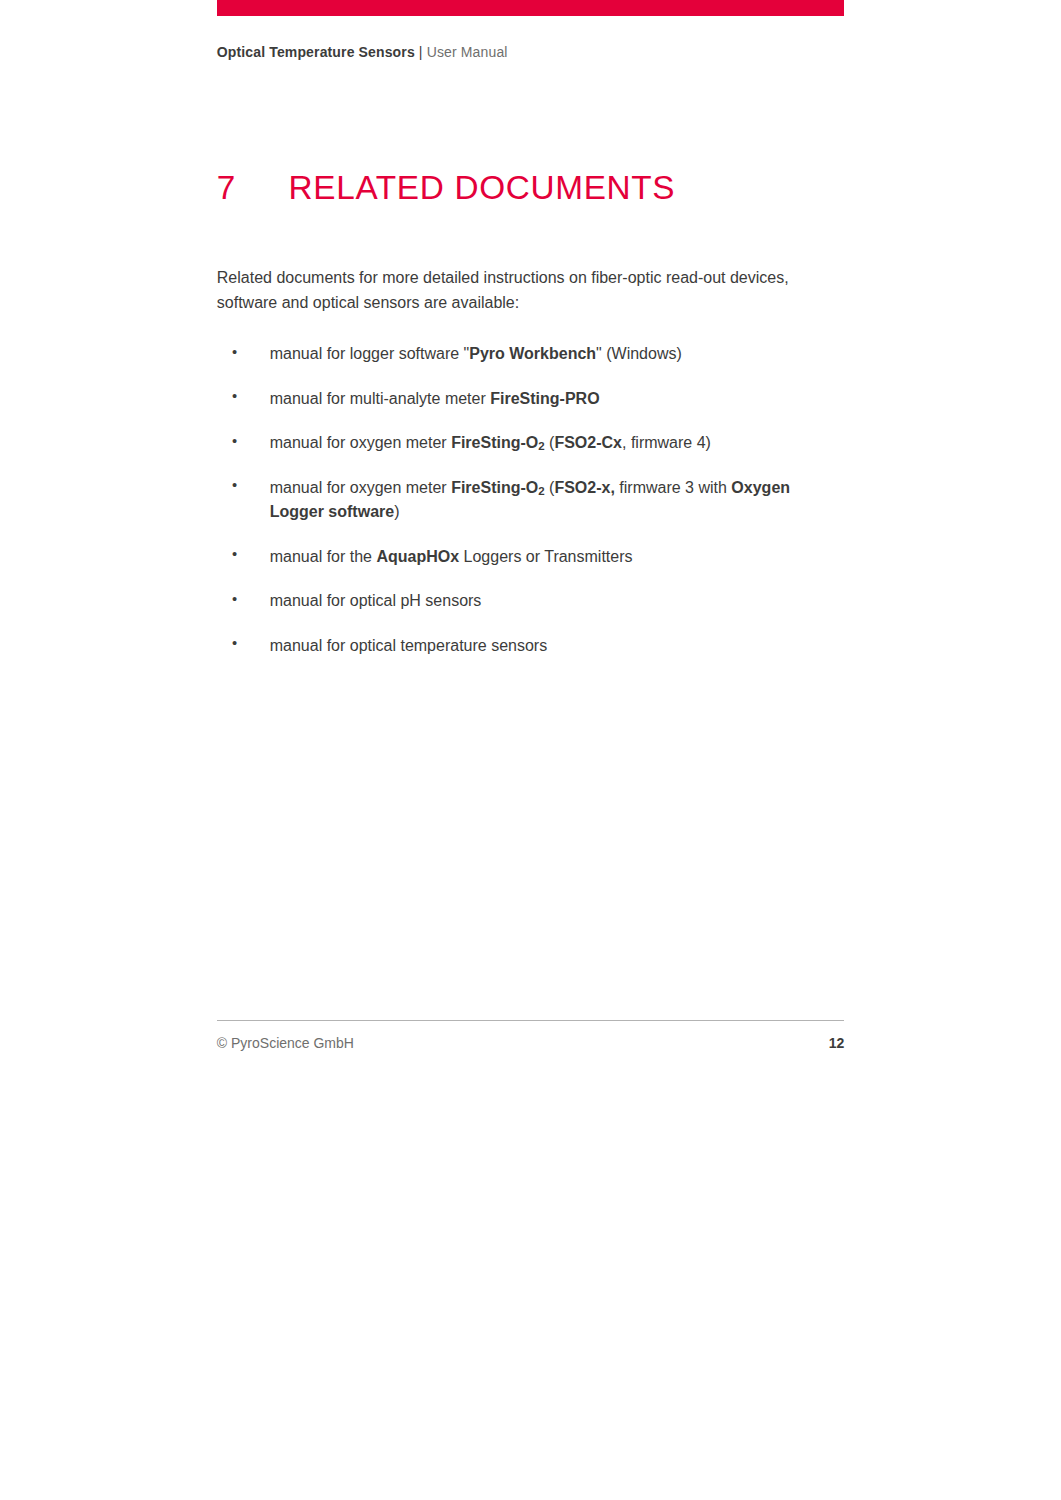Optical Temperature Sensors | User Manual
7 RELATED DOCUMENTS
Related documents for more detailed instructions on fiber-optic read-out devices, software and optical sensors are available:
manual for logger software "Pyro Workbench" (Windows)
manual for multi-analyte meter FireSting-PRO
manual for oxygen meter FireSting-O2 (FSO2-Cx, firmware 4)
manual for oxygen meter FireSting-O2 (FSO2-x, firmware 3 with Oxygen Logger software)
manual for the AquapHOx Loggers or Transmitters
manual for optical pH sensors
manual for optical temperature sensors
© PyroScience GmbH 12